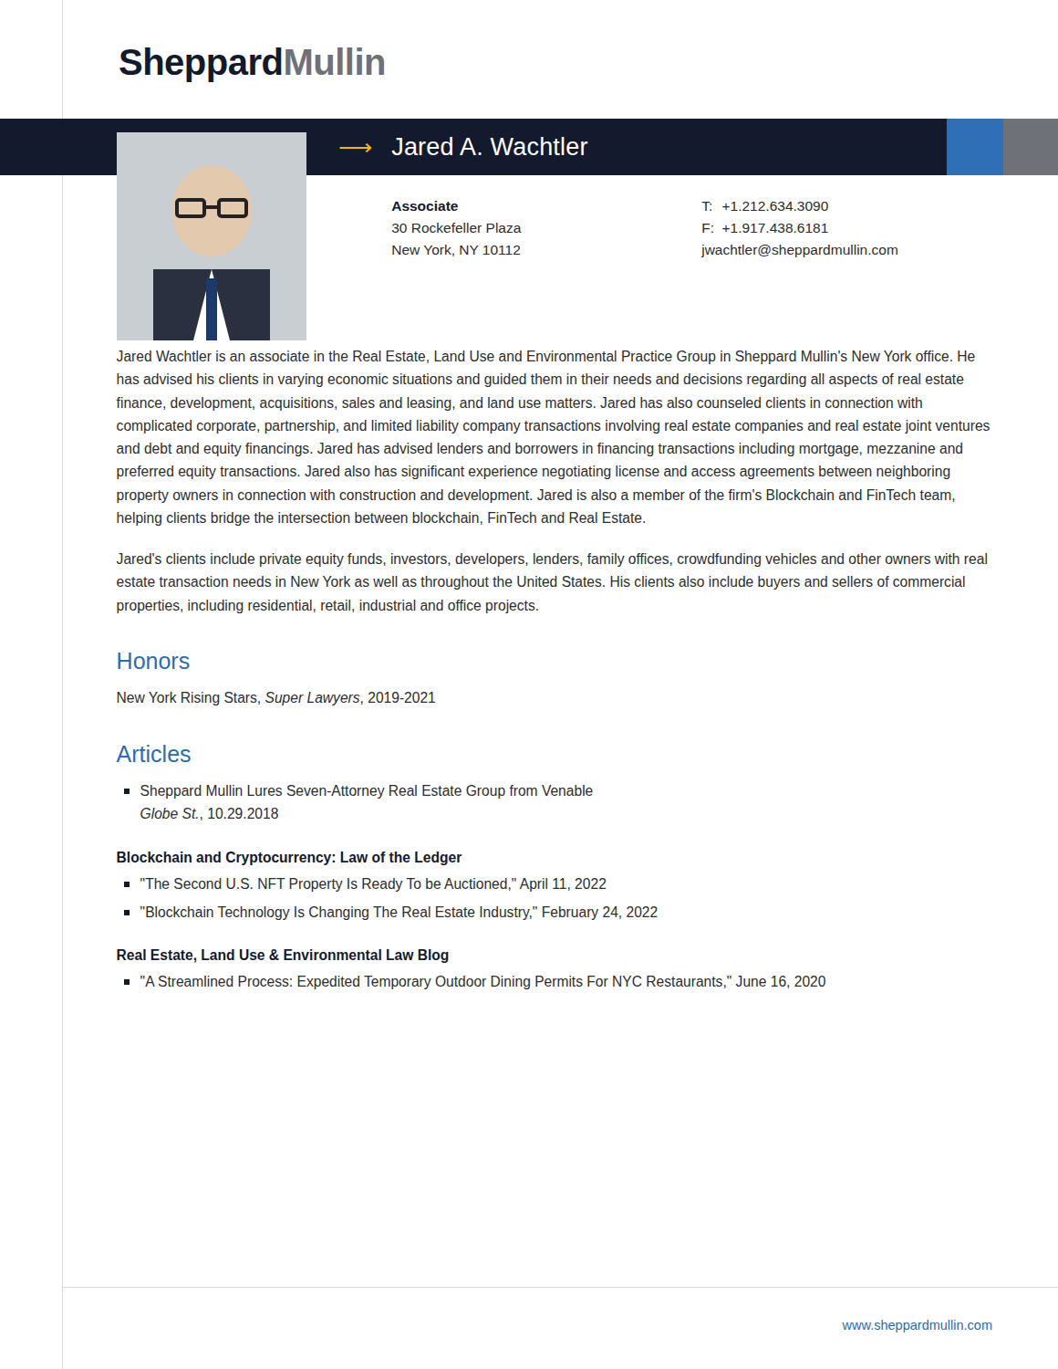Sheppard Mullin
⟶
Jared A. Wachtler
Associate
30 Rockefeller Plaza
New York, NY 10112
T: +1.212.634.3090
F: +1.917.438.6181
jwachtler@sheppardmullin.com
Jared Wachtler is an associate in the Real Estate, Land Use and Environmental Practice Group in Sheppard Mullin's New York office. He has advised his clients in varying economic situations and guided them in their needs and decisions regarding all aspects of real estate finance, development, acquisitions, sales and leasing, and land use matters. Jared has also counseled clients in connection with complicated corporate, partnership, and limited liability company transactions involving real estate companies and real estate joint ventures and debt and equity financings. Jared has advised lenders and borrowers in financing transactions including mortgage, mezzanine and preferred equity transactions. Jared also has significant experience negotiating license and access agreements between neighboring property owners in connection with construction and development. Jared is also a member of the firm's Blockchain and FinTech team, helping clients bridge the intersection between blockchain, FinTech and Real Estate.
Jared's clients include private equity funds, investors, developers, lenders, family offices, crowdfunding vehicles and other owners with real estate transaction needs in New York as well as throughout the United States. His clients also include buyers and sellers of commercial properties, including residential, retail, industrial and office projects.
Honors
New York Rising Stars, Super Lawyers, 2019-2021
Articles
Sheppard Mullin Lures Seven-Attorney Real Estate Group from Venable Globe St., 10.29.2018
Blockchain and Cryptocurrency: Law of the Ledger
"The Second U.S. NFT Property Is Ready To be Auctioned," April 11, 2022
"Blockchain Technology Is Changing The Real Estate Industry," February 24, 2022
Real Estate, Land Use & Environmental Law Blog
"A Streamlined Process: Expedited Temporary Outdoor Dining Permits For NYC Restaurants," June 16, 2020
www.sheppardmullin.com